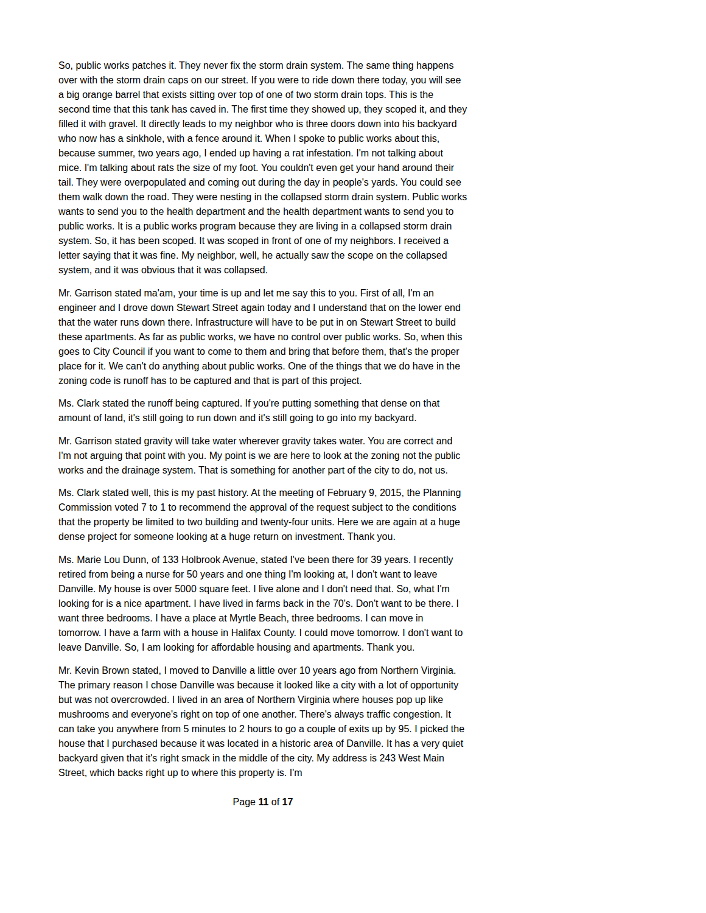So, public works patches it. They never fix the storm drain system. The same thing happens over with the storm drain caps on our street. If you were to ride down there today, you will see a big orange barrel that exists sitting over top of one of two storm drain tops. This is the second time that this tank has caved in. The first time they showed up, they scoped it, and they filled it with gravel. It directly leads to my neighbor who is three doors down into his backyard who now has a sinkhole, with a fence around it. When I spoke to public works about this, because summer, two years ago, I ended up having a rat infestation. I'm not talking about mice. I'm talking about rats the size of my foot. You couldn't even get your hand around their tail. They were overpopulated and coming out during the day in people's yards. You could see them walk down the road. They were nesting in the collapsed storm drain system. Public works wants to send you to the health department and the health department wants to send you to public works. It is a public works program because they are living in a collapsed storm drain system. So, it has been scoped. It was scoped in front of one of my neighbors. I received a letter saying that it was fine. My neighbor, well, he actually saw the scope on the collapsed system, and it was obvious that it was collapsed.
Mr. Garrison stated ma'am, your time is up and let me say this to you. First of all, I'm an engineer and I drove down Stewart Street again today and I understand that on the lower end that the water runs down there. Infrastructure will have to be put in on Stewart Street to build these apartments. As far as public works, we have no control over public works. So, when this goes to City Council if you want to come to them and bring that before them, that's the proper place for it. We can't do anything about public works. One of the things that we do have in the zoning code is runoff has to be captured and that is part of this project.
Ms. Clark stated the runoff being captured. If you're putting something that dense on that amount of land, it's still going to run down and it's still going to go into my backyard.
Mr. Garrison stated gravity will take water wherever gravity takes water. You are correct and I'm not arguing that point with you. My point is we are here to look at the zoning not the public works and the drainage system. That is something for another part of the city to do, not us.
Ms. Clark stated well, this is my past history. At the meeting of February 9, 2015, the Planning Commission voted 7 to 1 to recommend the approval of the request subject to the conditions that the property be limited to two building and twenty-four units. Here we are again at a huge dense project for someone looking at a huge return on investment. Thank you.
Ms. Marie Lou Dunn, of 133 Holbrook Avenue, stated I've been there for 39 years. I recently retired from being a nurse for 50 years and one thing I'm looking at, I don't want to leave Danville. My house is over 5000 square feet. I live alone and I don't need that. So, what I'm looking for is a nice apartment. I have lived in farms back in the 70's. Don't want to be there. I want three bedrooms. I have a place at Myrtle Beach, three bedrooms. I can move in tomorrow. I have a farm with a house in Halifax County. I could move tomorrow. I don't want to leave Danville. So, I am looking for affordable housing and apartments. Thank you.
Mr. Kevin Brown stated, I moved to Danville a little over 10 years ago from Northern Virginia. The primary reason I chose Danville was because it looked like a city with a lot of opportunity but was not overcrowded. I lived in an area of Northern Virginia where houses pop up like mushrooms and everyone's right on top of one another. There's always traffic congestion. It can take you anywhere from 5 minutes to 2 hours to go a couple of exits up by 95. I picked the house that I purchased because it was located in a historic area of Danville. It has a very quiet backyard given that it's right smack in the middle of the city. My address is 243 West Main Street, which backs right up to where this property is. I'm
Page 11 of 17